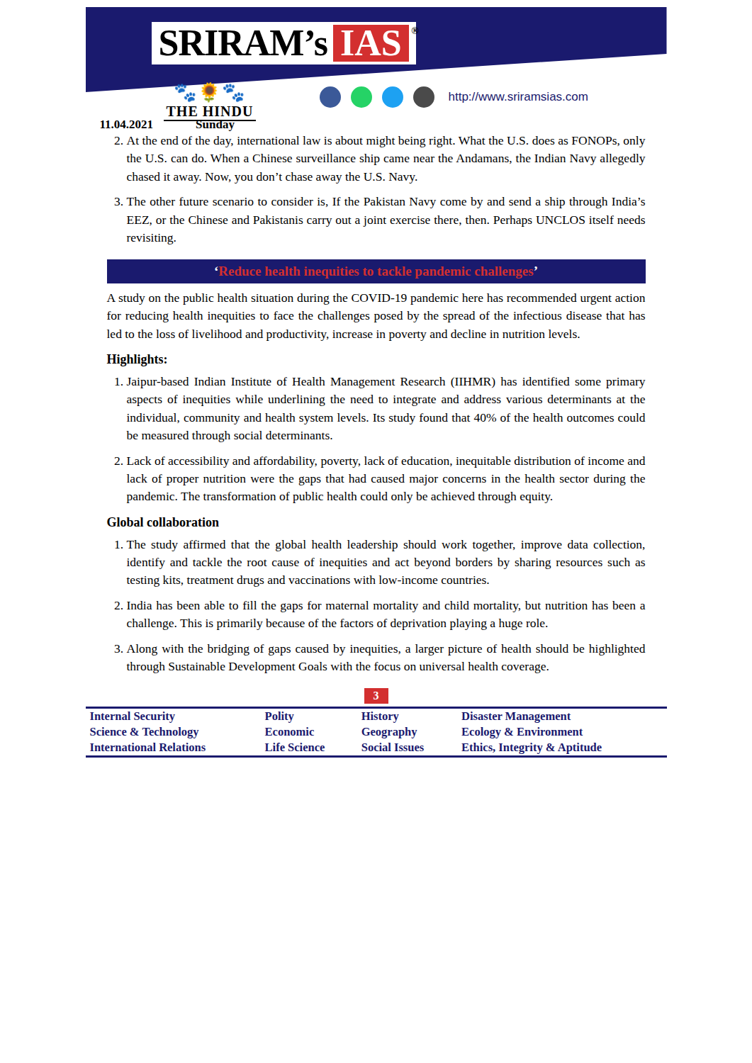SRIRAM’s IAS®
🐾🌻🐾
THE HINDU
http://www.sriramsias.com
11.04.2021 Sunday
At the end of the day, international law is about might being right. What the U.S. does as FONOPs, only the U.S. can do. When a Chinese surveillance ship came near the Andamans, the Indian Navy allegedly chased it away. Now, you don’t chase away the U.S. Navy.
The other future scenario to consider is, If the Pakistan Navy come by and send a ship through India’s EEZ, or the Chinese and Pakistanis carry out a joint exercise there, then. Perhaps UNCLOS itself needs revisiting.
‘Reduce health inequities to tackle pandemic challenges’
A study on the public health situation during the COVID-19 pandemic here has recommended urgent action for reducing health inequities to face the challenges posed by the spread of the infectious disease that has led to the loss of livelihood and productivity, increase in poverty and decline in nutrition levels.
Highlights:
Jaipur-based Indian Institute of Health Management Research (IIHMR) has identified some primary aspects of inequities while underlining the need to integrate and address various determinants at the individual, community and health system levels. Its study found that 40% of the health outcomes could be measured through social determinants.
Lack of accessibility and affordability, poverty, lack of education, inequitable distribution of income and lack of proper nutrition were the gaps that had caused major concerns in the health sector during the pandemic. The transformation of public health could only be achieved through equity.
Global collaboration
The study affirmed that the global health leadership should work together, improve data collection, identify and tackle the root cause of inequities and act beyond borders by sharing resources such as testing kits, treatment drugs and vaccinations with low-income countries.
India has been able to fill the gaps for maternal mortality and child mortality, but nutrition has been a challenge. This is primarily because of the factors of deprivation playing a huge role.
Along with the bridging of gaps caused by inequities, a larger picture of health should be highlighted through Sustainable Development Goals with the focus on universal health coverage.
3
| Internal Security | Polity | History | Disaster Management |
| Science & Technology | Economic | Geography | Ecology & Environment |
| International Relations | Life Science | Social Issues | Ethics, Integrity & Aptitude |